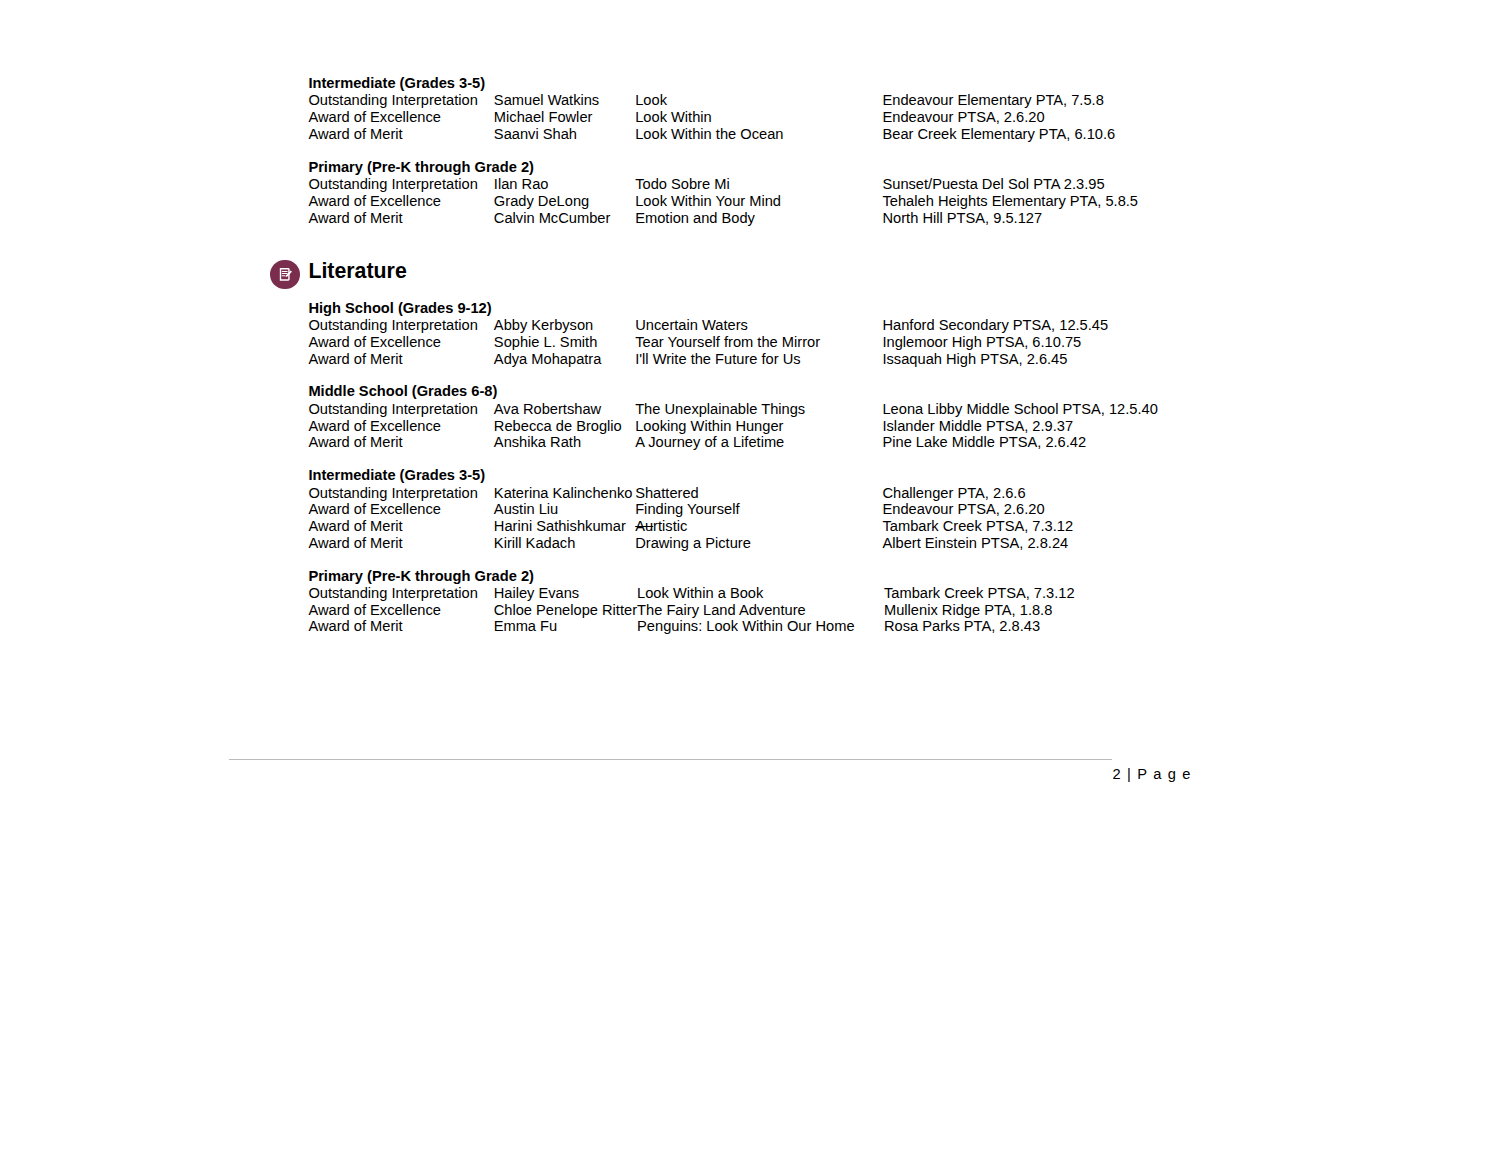Intermediate (Grades 3-5)
| Outstanding Interpretation | Samuel Watkins | Look | Endeavour Elementary PTA, 7.5.8 |
| Award of Excellence | Michael Fowler | Look Within | Endeavour PTSA, 2.6.20 |
| Award of Merit | Saanvi Shah | Look Within the Ocean | Bear Creek Elementary PTA, 6.10.6 |
Primary (Pre-K through Grade 2)
| Outstanding Interpretation | Ilan Rao | Todo Sobre Mi | Sunset/Puesta Del Sol PTA 2.3.95 |
| Award of Excellence | Grady DeLong | Look Within Your Mind | Tehaleh Heights Elementary PTA, 5.8.5 |
| Award of Merit | Calvin McCumber | Emotion and Body | North Hill PTSA, 9.5.127 |
Literature
High School (Grades 9-12)
| Outstanding Interpretation | Abby Kerbyson | Uncertain Waters | Hanford Secondary PTSA, 12.5.45 |
| Award of Excellence | Sophie L. Smith | Tear Yourself from the Mirror | Inglemoor High PTSA, 6.10.75 |
| Award of Merit | Adya Mohapatra | I'll Write the Future for Us | Issaquah High PTSA, 2.6.45 |
Middle School (Grades 6-8)
| Outstanding Interpretation | Ava Robertshaw | The Unexplainable Things | Leona Libby Middle School PTSA, 12.5.40 |
| Award of Excellence | Rebecca de Broglio | Looking Within Hunger | Islander Middle PTSA, 2.9.37 |
| Award of Merit | Anshika Rath | A Journey of a Lifetime | Pine Lake Middle PTSA, 2.6.42 |
Intermediate (Grades 3-5)
| Outstanding Interpretation | Katerina Kalinchenko | Shattered | Challenger PTA, 2.6.6 |
| Award of Excellence | Austin Liu | Finding Yourself | Endeavour PTSA, 2.6.20 |
| Award of Merit | Harini Sathishkumar | Au rtistic | Tambark Creek PTSA, 7.3.12 |
| Award of Merit | Kirill Kadach | Drawing a Picture | Albert Einstein PTSA, 2.8.24 |
Primary (Pre-K through Grade 2)
| Outstanding Interpretation | Hailey Evans | Look Within a Book | Tambark Creek PTSA, 7.3.12 |
| Award of Excellence | Chloe Penelope Ritter | The Fairy Land Adventure | Mullenix Ridge PTA, 1.8.8 |
| Award of Merit | Emma Fu | Penguins: Look Within Our Home | Rosa Parks PTA, 2.8.43 |
2 | P a g e